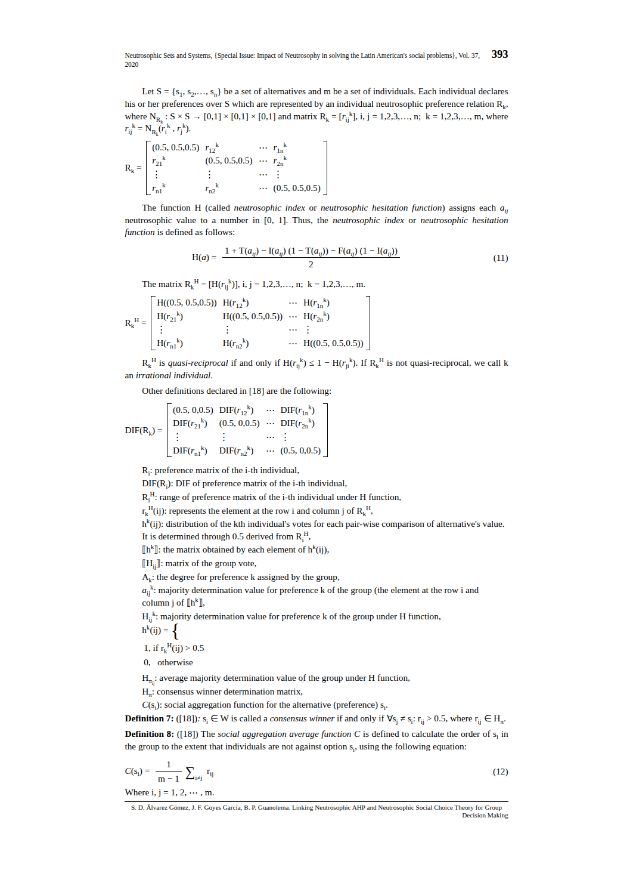Neutrosophic Sets and Systems, {Special Issue: Impact of Neutrosophy in solving the Latin American's social problems}, Vol. 37, 2020
393
Let S = {s1, s2,…, sn} be a set of alternatives and m be a set of individuals. Each individual declares his or her preferences over S which are represented by an individual neutrosophic preference relation Rk, where NRk : S × S → [0,1] × [0,1] × [0,1] and matrix Rk = [rijk], i, j = 1,2,3,…, n; k = 1,2,3,…, m, where rijk = NRk(rik , rjk).
Rk =
| (0.5, 0.5,0.5) | r 12 k | ⋯ | r 1n k |
| r 21 k | (0.5, 0.5,0.5) | ⋯ | r 2n k |
| ⋮ | ⋮ | ⋯ | ⋮ |
| r n1 k | r n2 k | ⋯ | (0.5, 0.5,0.5) |
The function H (called neutrosophic index or neutrosophic hesitation function) assigns each aij neutrosophic value to a number in [0, 1]. Thus, the neutrosophic index or neutrosophic hesitation function is defined as follows:
H(a) = 1 + T(aij) − I(aij) (1 − T(aij)) − F(aij) (1 − I(aij)) 2
(11)
The matrix RkH = [H(rijk)], i, j = 1,2,3,…, n; k = 1,2,3,…, m.
RkH =
| H((0.5, 0.5,0.5)) | H( r 12 k ) | ⋯ | H( r 1n k ) |
| H( r 21 k ) | H((0.5, 0.5,0.5)) | ⋯ | H( r 2n k ) |
| ⋮ | ⋮ | ⋯ | ⋮ |
| H( r n1 k ) | H( r n2 k ) | ⋯ | H((0.5, 0.5,0.5)) |
RkH is quasi-reciprocal if and only if H(rijk) ≤ 1 − H(rjik). If RkH is not quasi-reciprocal, we call k an irrational individual.
Other definitions declared in [18] are the following:
DIF(Rk) =
| (0.5, 0,0.5) | DIF( r 12 k ) | ⋯ | DIF( r 1n k ) |
| DIF( r 21 k ) | (0.5, 0,0.5) | ⋯ | DIF( r 2n k ) |
| ⋮ | ⋮ | ⋯ | ⋮ |
| DIF( r n1 k ) | DIF( r n2 k ) | ⋯ | (0.5, 0,0.5) |
Ri: preference matrix of the i-th individual,
DIF(Ri): DIF of preference matrix of the i-th individual,
RiH: range of preference matrix of the i-th individual under H function,
rkH(ij): represents the element at the row i and column j of RkH,
hk(ij): distribution of the kth individual's votes for each pair-wise comparison of alternative's value. It is determined through 0.5 derived from RiH,
⟦hk⟧: the matrix obtained by each element of hk(ij),
⟦Hij⟧: matrix of the group vote,
Ak: the degree for preference k assigned by the group,
aijk: majority determination value for preference k of the group (the element at the row i and column j of ⟦hk⟧,
Hijk: majority determination value for preference k of the group under H function,
hk(ij) = {
| 1, if r k H (ij) > 0.5 |
| 0, otherwise |
Hπij: average majority determination value of the group under H function,
Hπ: consensus winner determination matrix,
C(si): social aggregation function for the alternative (preference) si.
Definition 7: ([18]): si ∈ W is called a consensus winner if and only if ∀sj ≠ si: rij > 0.5, where rij ∈ Hπ.
Definition 8: ([18]) The social aggregation average function C is defined to calculate the order of si in the group to the extent that individuals are not against option si, using the following equation:
C(si) = 1 m − 1 ∑i≠j rij
(12)
Where i, j = 1, 2, ⋯ , m.
S. D. Álvarez Gómez, J. F. Goyes García, B. P. Guanolema. Linking Neutrosophic AHP and Neutrosophic Social Choice Theory for Group
Decision Making